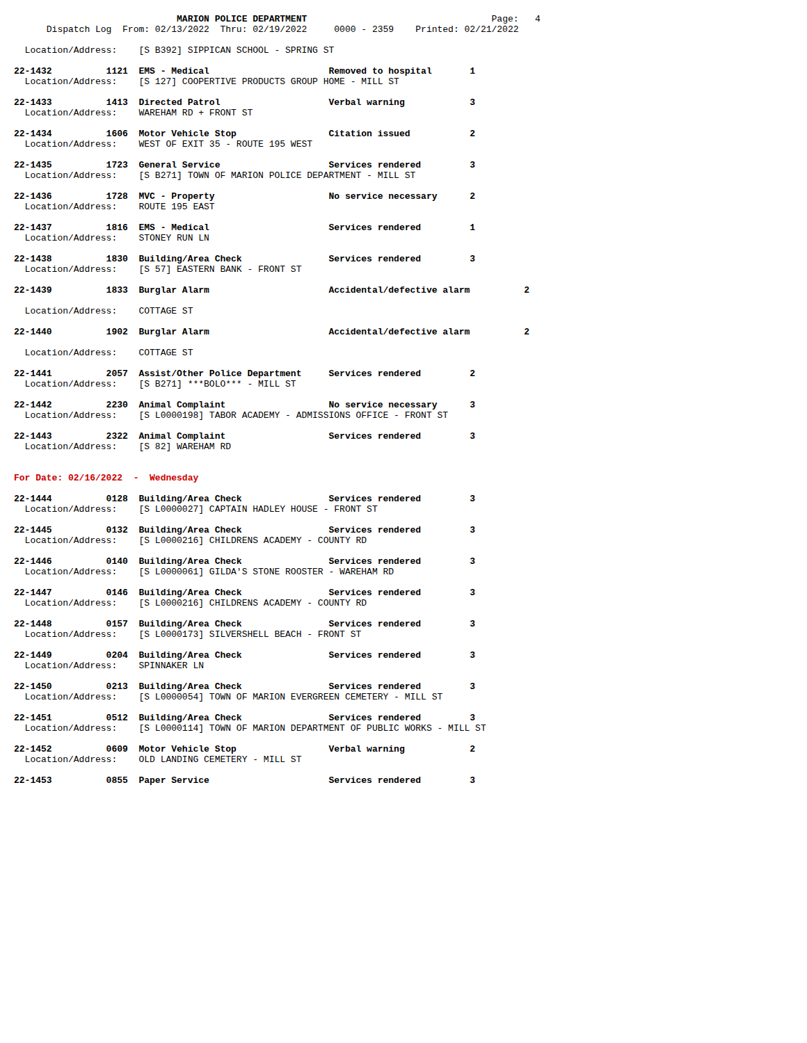MARION POLICE DEPARTMENT                                  Page:   4
      Dispatch Log  From: 02/13/2022  Thru: 02/19/2022     0000 - 2359    Printed: 02/21/2022

  Location/Address:    [S B392] SIPPICAN SCHOOL - SPRING ST

22-1432          1121  EMS - Medical                      Removed to hospital       1
  Location/Address:    [S 127] COOPERTIVE PRODUCTS GROUP HOME - MILL ST

22-1433          1413  Directed Patrol                    Verbal warning            3
  Location/Address:    WAREHAM RD + FRONT ST

22-1434          1606  Motor Vehicle Stop                 Citation issued           2
  Location/Address:    WEST OF EXIT 35 - ROUTE 195 WEST

22-1435          1723  General Service                    Services rendered         3
  Location/Address:    [S B271] TOWN OF MARION POLICE DEPARTMENT - MILL ST

22-1436          1728  MVC - Property                     No service necessary      2
  Location/Address:    ROUTE 195 EAST

22-1437          1816  EMS - Medical                      Services rendered         1
  Location/Address:    STONEY RUN LN

22-1438          1830  Building/Area Check                Services rendered         3
  Location/Address:    [S 57] EASTERN BANK - FRONT ST

22-1439          1833  Burglar Alarm                      Accidental/defective alarm          2

  Location/Address:    COTTAGE ST

22-1440          1902  Burglar Alarm                      Accidental/defective alarm          2

  Location/Address:    COTTAGE ST

22-1441          2057  Assist/Other Police Department     Services rendered         2
  Location/Address:    [S B271] ***BOLO*** - MILL ST

22-1442          2230  Animal Complaint                   No service necessary      3
  Location/Address:    [S L0000198] TABOR ACADEMY - ADMISSIONS OFFICE - FRONT ST

22-1443          2322  Animal Complaint                   Services rendered         3
  Location/Address:    [S 82] WAREHAM RD


For Date: 02/16/2022  -  Wednesday

22-1444          0128  Building/Area Check                Services rendered         3
  Location/Address:    [S L0000027] CAPTAIN HADLEY HOUSE - FRONT ST

22-1445          0132  Building/Area Check                Services rendered         3
  Location/Address:    [S L0000216] CHILDRENS ACADEMY - COUNTY RD

22-1446          0140  Building/Area Check                Services rendered         3
  Location/Address:    [S L0000061] GILDA'S STONE ROOSTER - WAREHAM RD

22-1447          0146  Building/Area Check                Services rendered         3
  Location/Address:    [S L0000216] CHILDRENS ACADEMY - COUNTY RD

22-1448          0157  Building/Area Check                Services rendered         3
  Location/Address:    [S L0000173] SILVERSHELL BEACH - FRONT ST

22-1449          0204  Building/Area Check                Services rendered         3
  Location/Address:    SPINNAKER LN

22-1450          0213  Building/Area Check                Services rendered         3
  Location/Address:    [S L0000054] TOWN OF MARION EVERGREEN CEMETERY - MILL ST

22-1451          0512  Building/Area Check                Services rendered         3
  Location/Address:    [S L0000114] TOWN OF MARION DEPARTMENT OF PUBLIC WORKS - MILL ST

22-1452          0609  Motor Vehicle Stop                 Verbal warning            2
  Location/Address:    OLD LANDING CEMETERY - MILL ST

22-1453          0855  Paper Service                      Services rendered         3